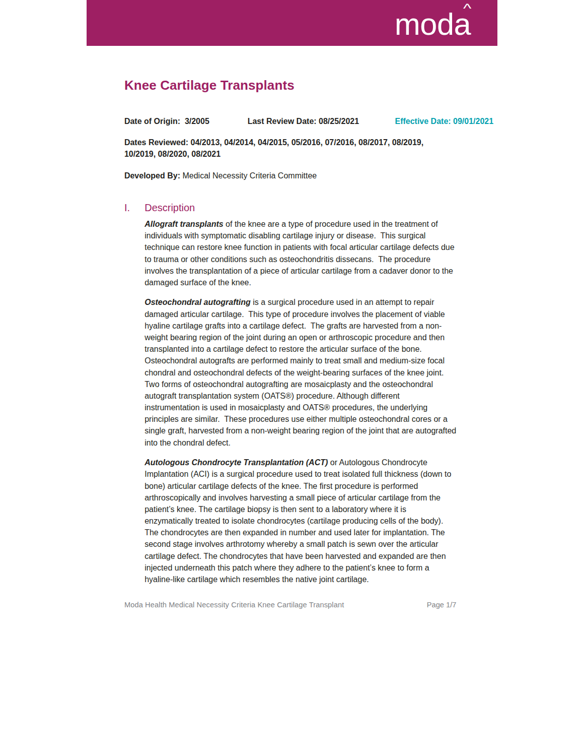moda^
Knee Cartilage Transplants
Date of Origin: 3/2005 Last Review Date: 08/25/2021 Effective Date: 09/01/2021
Dates Reviewed: 04/2013, 04/2014, 04/2015, 05/2016, 07/2016, 08/2017, 08/2019, 10/2019, 08/2020, 08/2021
Developed By: Medical Necessity Criteria Committee
I. Description
Allograft transplants of the knee are a type of procedure used in the treatment of individuals with symptomatic disabling cartilage injury or disease. This surgical technique can restore knee function in patients with focal articular cartilage defects due to trauma or other conditions such as osteochondritis dissecans. The procedure involves the transplantation of a piece of articular cartilage from a cadaver donor to the damaged surface of the knee.
Osteochondral autografting is a surgical procedure used in an attempt to repair damaged articular cartilage. This type of procedure involves the placement of viable hyaline cartilage grafts into a cartilage defect. The grafts are harvested from a non-weight bearing region of the joint during an open or arthroscopic procedure and then transplanted into a cartilage defect to restore the articular surface of the bone. Osteochondral autografts are performed mainly to treat small and medium-size focal chondral and osteochondral defects of the weight-bearing surfaces of the knee joint. Two forms of osteochondral autografting are mosaicplasty and the osteochondral autograft transplantation system (OATS®) procedure. Although different instrumentation is used in mosaicplasty and OATS® procedures, the underlying principles are similar. These procedures use either multiple osteochondral cores or a single graft, harvested from a non-weight bearing region of the joint that are autografted into the chondral defect.
Autologous Chondrocyte Transplantation (ACT) or Autologous Chondrocyte Implantation (ACI) is a surgical procedure used to treat isolated full thickness (down to bone) articular cartilage defects of the knee. The first procedure is performed arthroscopically and involves harvesting a small piece of articular cartilage from the patient’s knee. The cartilage biopsy is then sent to a laboratory where it is enzymatically treated to isolate chondrocytes (cartilage producing cells of the body). The chondrocytes are then expanded in number and used later for implantation. The second stage involves arthrotomy whereby a small patch is sewn over the articular cartilage defect. The chondrocytes that have been harvested and expanded are then injected underneath this patch where they adhere to the patient’s knee to form a hyaline-like cartilage which resembles the native joint cartilage.
Moda Health Medical Necessity Criteria Knee Cartilage Transplant
Page 1/7